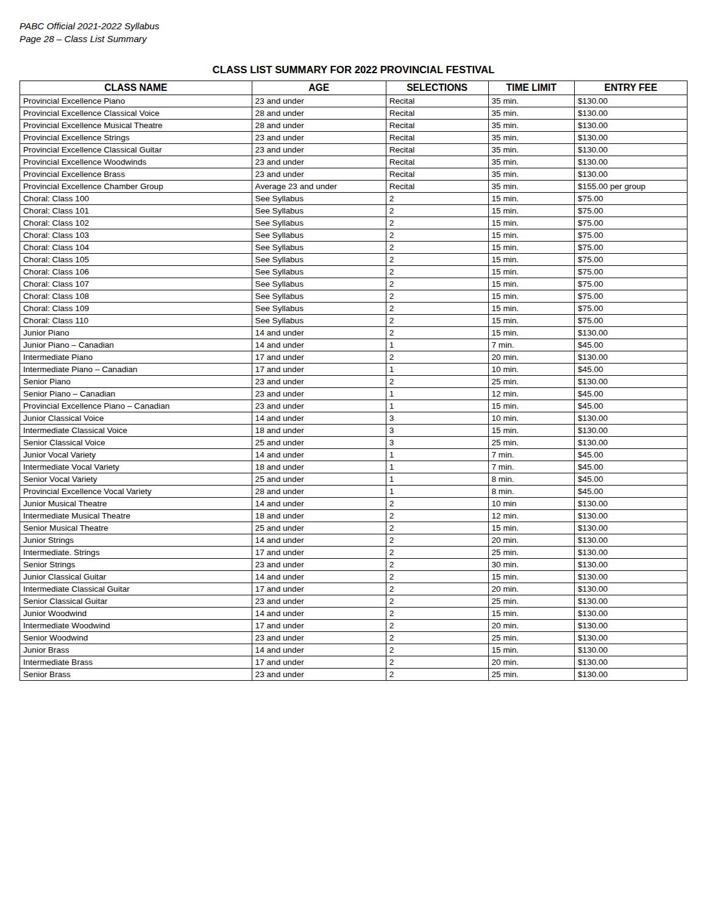PABC Official 2021-2022 Syllabus
Page 28 – Class List Summary
Class List Summary for 2022 Provincial Festival
| CLASS NAME | AGE | SELECTIONS | TIME LIMIT | ENTRY FEE |
| --- | --- | --- | --- | --- |
| Provincial Excellence Piano | 23 and under | Recital | 35 min. | $130.00 |
| Provincial Excellence Classical Voice | 28 and under | Recital | 35 min. | $130.00 |
| Provincial Excellence Musical Theatre | 28 and under | Recital | 35 min. | $130.00 |
| Provincial Excellence Strings | 23 and under | Recital | 35 min. | $130.00 |
| Provincial Excellence Classical Guitar | 23 and under | Recital | 35 min. | $130.00 |
| Provincial Excellence Woodwinds | 23 and under | Recital | 35 min. | $130.00 |
| Provincial Excellence Brass | 23 and under | Recital | 35 min. | $130.00 |
| Provincial Excellence Chamber Group | Average 23 and under | Recital | 35 min. | $155.00 per group |
| Choral: Class 100 | See Syllabus | 2 | 15 min. | $75.00 |
| Choral: Class 101 | See Syllabus | 2 | 15 min. | $75.00 |
| Choral: Class 102 | See Syllabus | 2 | 15 min. | $75.00 |
| Choral: Class 103 | See Syllabus | 2 | 15 min. | $75.00 |
| Choral: Class 104 | See Syllabus | 2 | 15 min. | $75.00 |
| Choral: Class 105 | See Syllabus | 2 | 15 min. | $75.00 |
| Choral: Class 106 | See Syllabus | 2 | 15 min. | $75.00 |
| Choral: Class 107 | See Syllabus | 2 | 15 min. | $75.00 |
| Choral: Class 108 | See Syllabus | 2 | 15 min. | $75.00 |
| Choral: Class 109 | See Syllabus | 2 | 15 min. | $75.00 |
| Choral: Class 110 | See Syllabus | 2 | 15 min. | $75.00 |
| Junior Piano | 14 and under | 2 | 15 min. | $130.00 |
| Junior Piano – Canadian | 14 and under | 1 | 7 min. | $45.00 |
| Intermediate Piano | 17 and under | 2 | 20 min. | $130.00 |
| Intermediate Piano – Canadian | 17 and under | 1 | 10 min. | $45.00 |
| Senior Piano | 23 and under | 2 | 25 min. | $130.00 |
| Senior Piano – Canadian | 23 and under | 1 | 12 min. | $45.00 |
| Provincial Excellence Piano – Canadian | 23 and under | 1 | 15 min. | $45.00 |
| Junior Classical Voice | 14 and under | 3 | 10 min. | $130.00 |
| Intermediate Classical Voice | 18 and under | 3 | 15 min. | $130.00 |
| Senior Classical Voice | 25 and under | 3 | 25 min. | $130.00 |
| Junior Vocal Variety | 14 and under | 1 | 7 min. | $45.00 |
| Intermediate Vocal Variety | 18 and under | 1 | 7 min. | $45.00 |
| Senior Vocal Variety | 25 and under | 1 | 8 min. | $45.00 |
| Provincial Excellence Vocal Variety | 28 and under | 1 | 8 min. | $45.00 |
| Junior Musical Theatre | 14 and under | 2 | 10 min | $130.00 |
| Intermediate Musical Theatre | 18 and under | 2 | 12 min. | $130.00 |
| Senior Musical Theatre | 25 and under | 2 | 15 min. | $130.00 |
| Junior Strings | 14 and under | 2 | 20 min. | $130.00 |
| Intermediate. Strings | 17 and under | 2 | 25 min. | $130.00 |
| Senior Strings | 23 and under | 2 | 30 min. | $130.00 |
| Junior Classical Guitar | 14 and under | 2 | 15 min. | $130.00 |
| Intermediate Classical Guitar | 17 and under | 2 | 20 min. | $130.00 |
| Senior Classical Guitar | 23 and under | 2 | 25 min. | $130.00 |
| Junior Woodwind | 14 and under | 2 | 15 min. | $130.00 |
| Intermediate Woodwind | 17 and under | 2 | 20 min. | $130.00 |
| Senior Woodwind | 23 and under | 2 | 25 min. | $130.00 |
| Junior Brass | 14 and under | 2 | 15 min. | $130.00 |
| Intermediate Brass | 17 and under | 2 | 20 min. | $130.00 |
| Senior Brass | 23 and under | 2 | 25 min. | $130.00 |